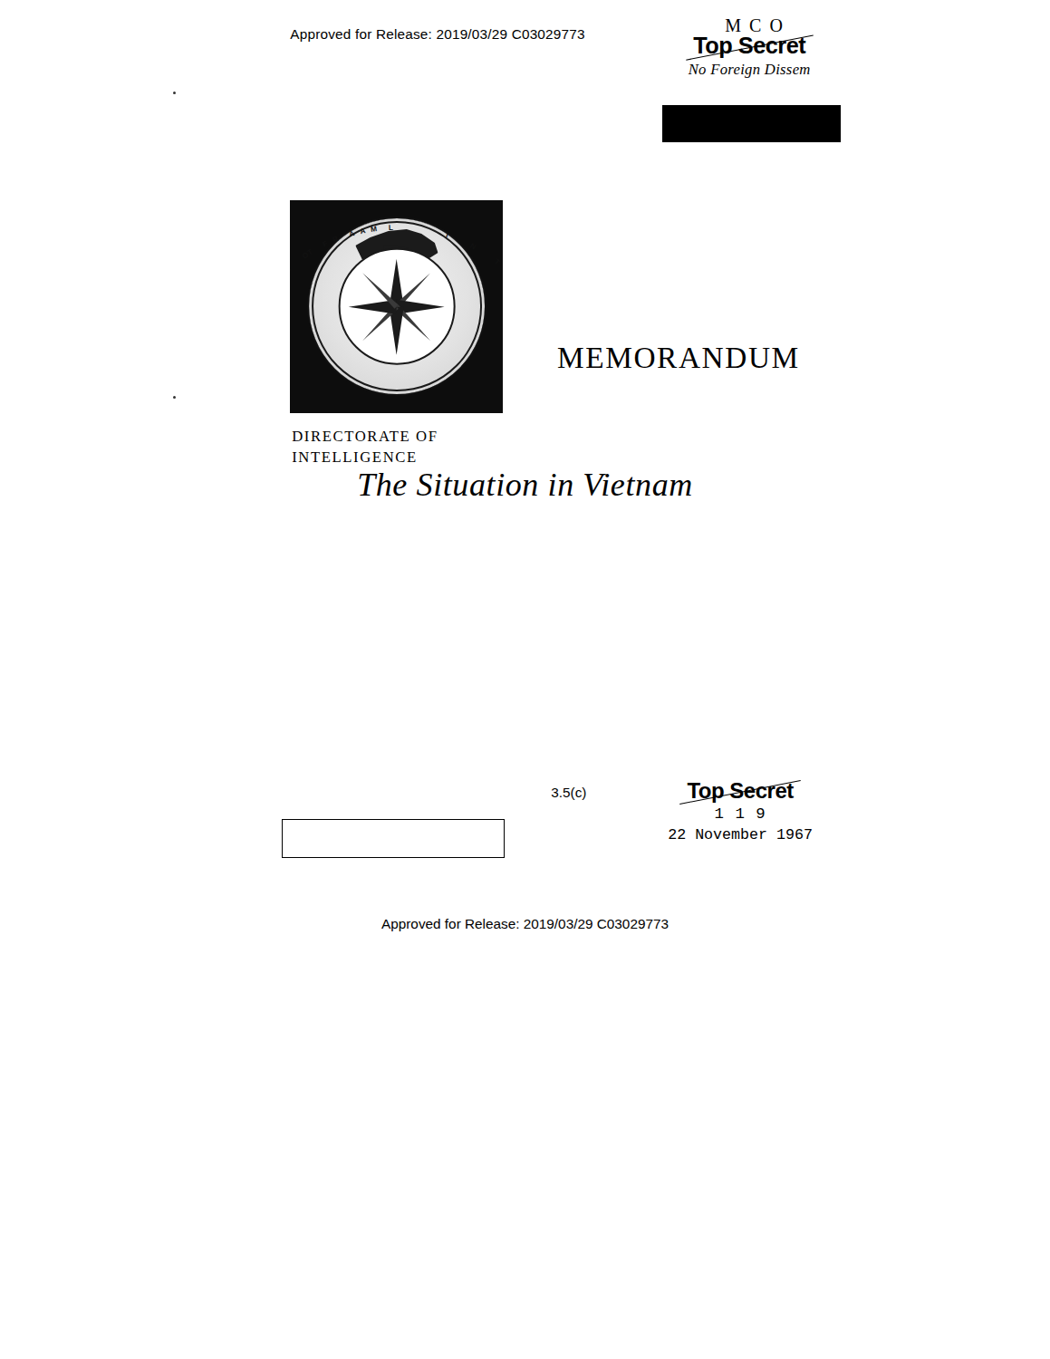Approved for Release: 2019/03/29 C03029773
M C O
Top Secret
No Foreign Dissem
 
 
 
 
 
 
C E N T R A L I N T E L L I G E N C E A G E N C Y U N I T E D S T A T E S O F A M
DIRECTORATE OF
INTELLIGENCE
MEMORANDUM
The Situation in Vietnam
3.5(c)
Top Secret
1 1 9
22 November 1967
Approved for Release: 2019/03/29 C03029773